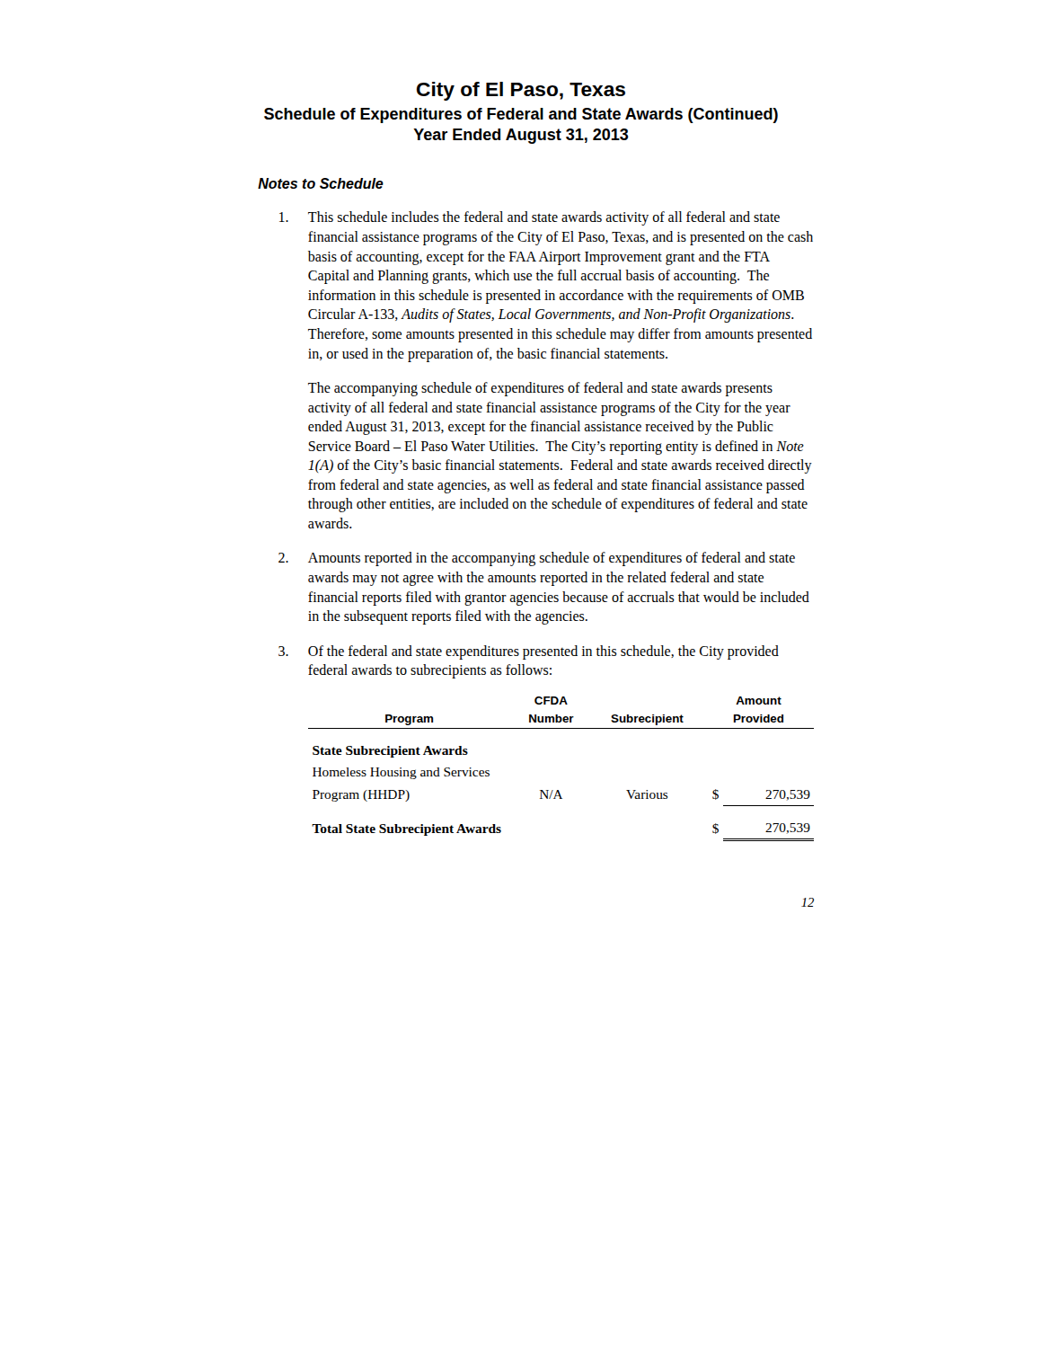City of El Paso, Texas
Schedule of Expenditures of Federal and State Awards (Continued)
Year Ended August 31, 2013
Notes to Schedule
This schedule includes the federal and state awards activity of all federal and state financial assistance programs of the City of El Paso, Texas, and is presented on the cash basis of accounting, except for the FAA Airport Improvement grant and the FTA Capital and Planning grants, which use the full accrual basis of accounting. The information in this schedule is presented in accordance with the requirements of OMB Circular A-133, Audits of States, Local Governments, and Non-Profit Organizations. Therefore, some amounts presented in this schedule may differ from amounts presented in, or used in the preparation of, the basic financial statements.
The accompanying schedule of expenditures of federal and state awards presents activity of all federal and state financial assistance programs of the City for the year ended August 31, 2013, except for the financial assistance received by the Public Service Board – El Paso Water Utilities. The City’s reporting entity is defined in Note 1(A) of the City’s basic financial statements. Federal and state awards received directly from federal and state agencies, as well as federal and state financial assistance passed through other entities, are included on the schedule of expenditures of federal and state awards.
Amounts reported in the accompanying schedule of expenditures of federal and state awards may not agree with the amounts reported in the related federal and state financial reports filed with grantor agencies because of accruals that would be included in the subsequent reports filed with the agencies.
Of the federal and state expenditures presented in this schedule, the City provided federal awards to subrecipients as follows:
| | CFDA | | Amount |
| --- | --- | --- | --- |
| Program | Number | Subrecipient | Provided |
| State Subrecipient Awards | | | | |
| Homeless Housing and Services | | | | |
| Program (HHDP) | N/A | Various | $ | 270,539 |
| Total State Subrecipient Awards | | | $ | 270,539 |
12